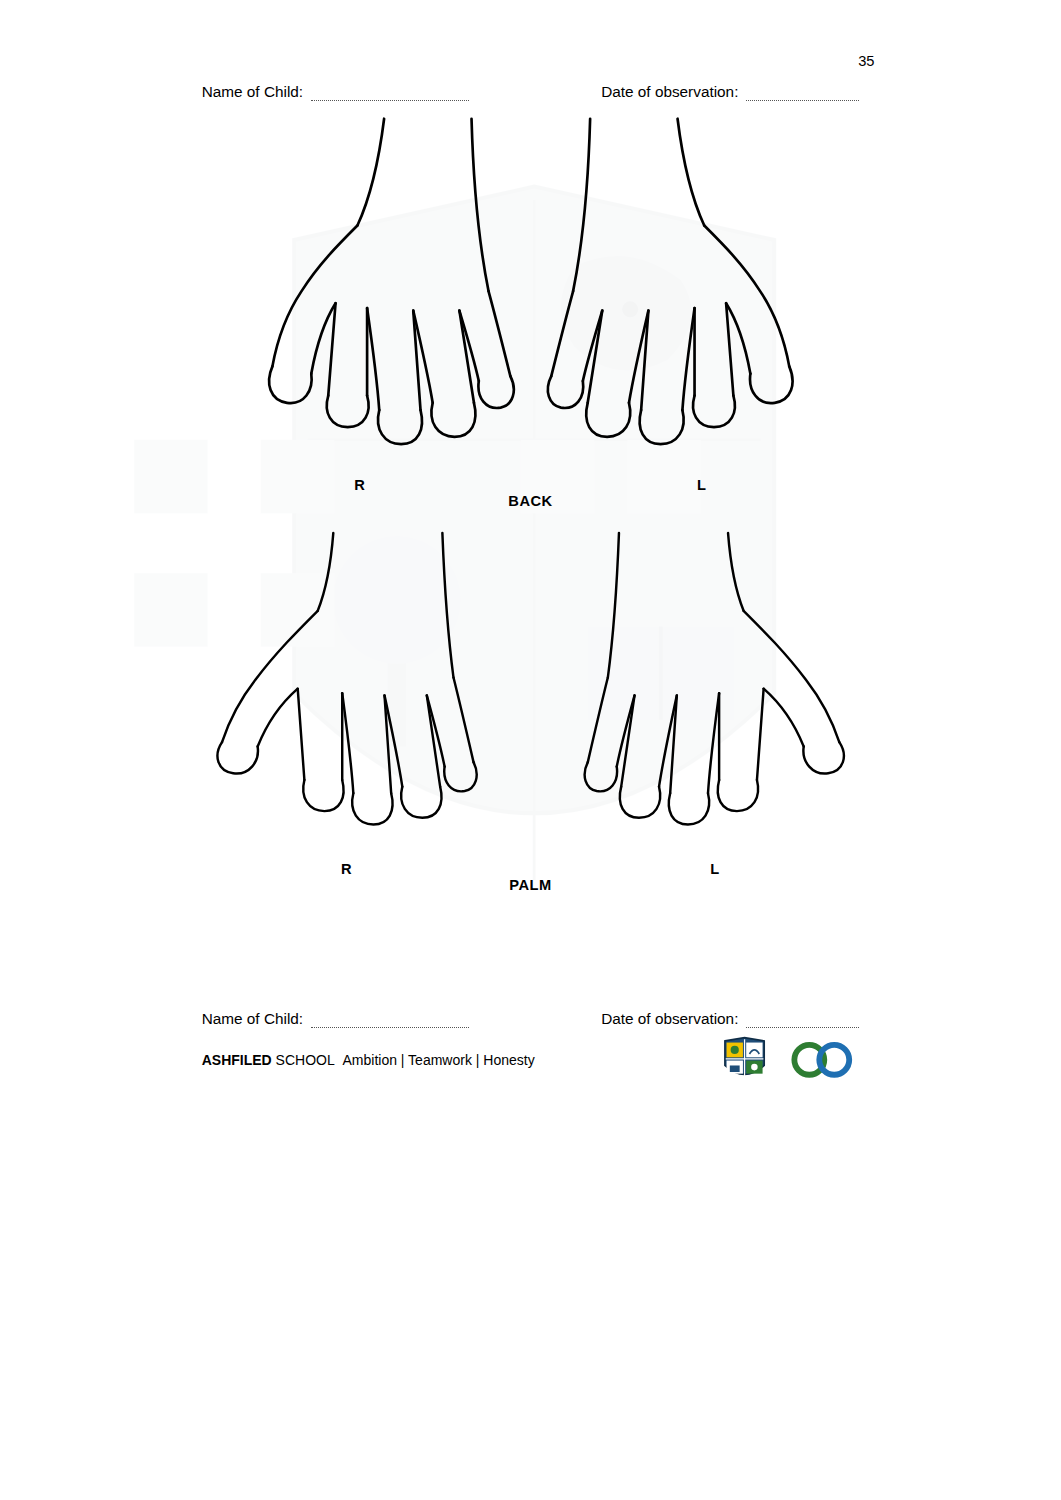35
Name of Child:
Date of observation:
R
L
BACK
R
L
PALM
Name of Child:
Date of observation:
ASHFILED SCHOOL Ambition | Teamwork | Honesty